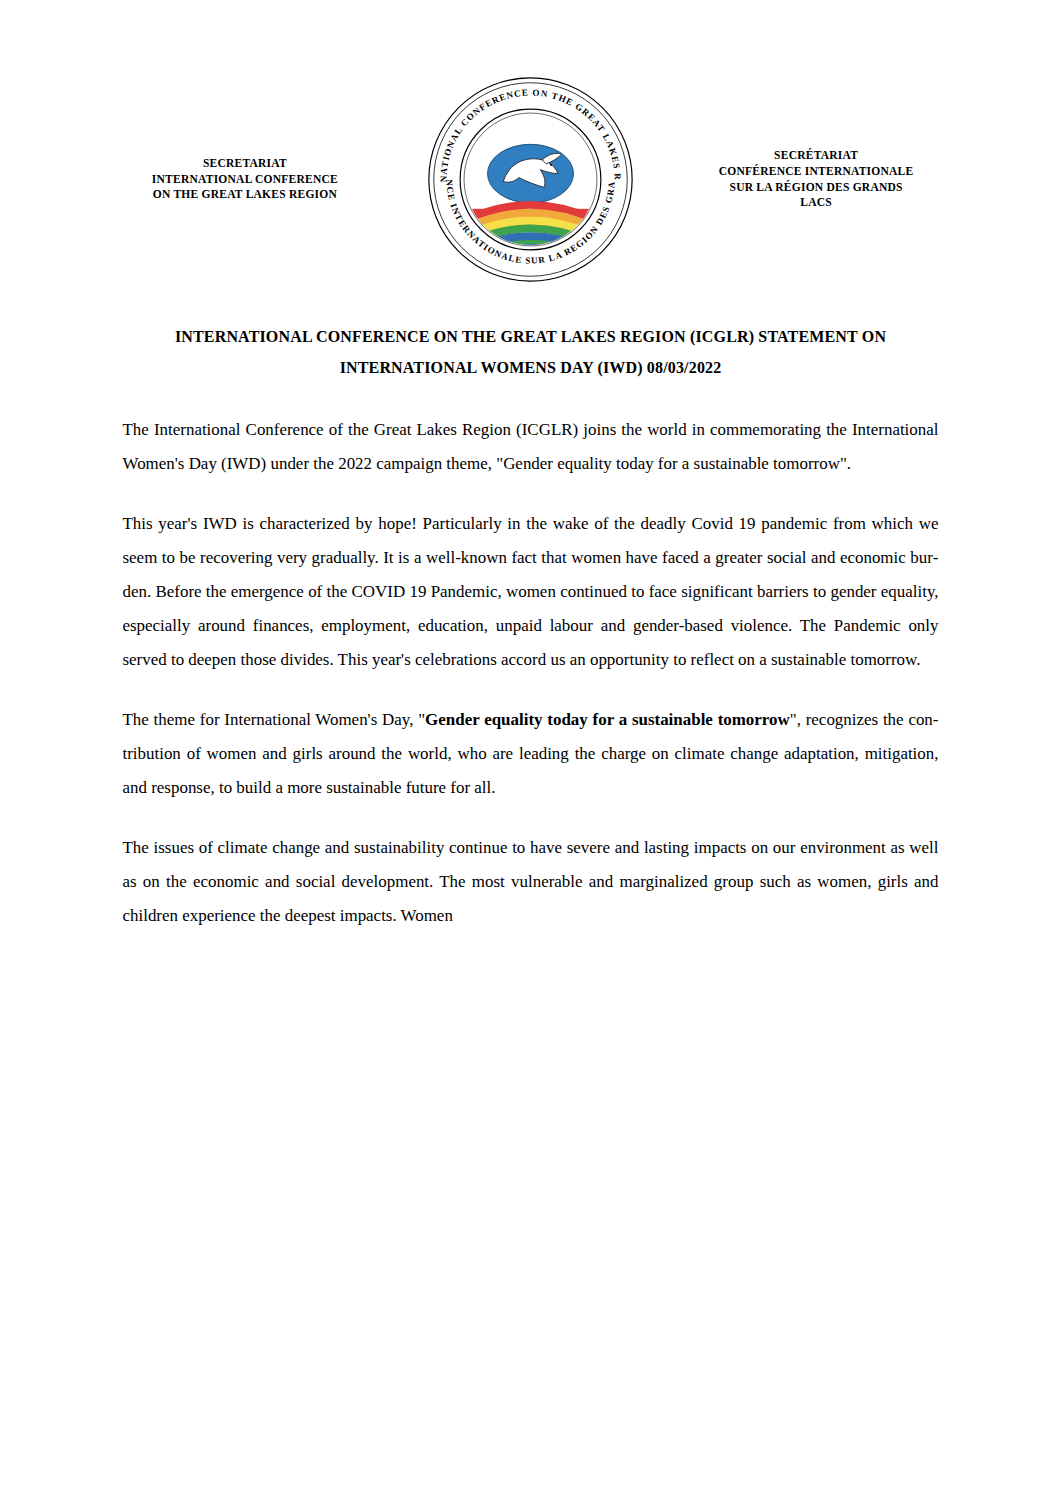SECRETARIAT
INTERNATIONAL CONFERENCE
ON THE GREAT LAKES REGION
INTERNATIONAL CONFERENCE ON THE GREAT LAKES REGION CONFERENCE INTERNATIONALE SUR LA REGION DES GRANDS LACS
SECRÉTARIAT
CONFÉRENCE INTERNATIONALE
SUR LA RÉGION DES GRANDS
LACS
INTERNATIONAL CONFERENCE ON THE GREAT LAKES REGION (ICGLR) STATEMENT ON INTERNATIONAL WOMENS DAY (IWD) 08/03/2022
The International Conference of the Great Lakes Region (ICGLR) joins the world in commemorating the International Women's Day (IWD) under the 2022 campaign theme, "Gender equality today for a sustainable tomorrow".
This year's IWD is characterized by hope! Particularly in the wake of the deadly Covid 19 pandemic from which we seem to be recovering very gradually. It is a well-known fact that women have faced a greater social and economic burden. Before the emergence of the COVID 19 Pandemic, women continued to face significant barriers to gender equality, especially around finances, employment, education, unpaid labour and gender-based violence. The Pandemic only served to deepen those divides. This year's celebrations accord us an opportunity to reflect on a sustainable tomorrow.
The theme for International Women's Day, "Gender equality today for a sustainable tomorrow", recognizes the contribution of women and girls around the world, who are leading the charge on climate change adaptation, mitigation, and response, to build a more sustainable future for all.
The issues of climate change and sustainability continue to have severe and lasting impacts on our environment as well as on the economic and social development. The most vulnerable and marginalized group such as women, girls and children experience the deepest impacts. Women